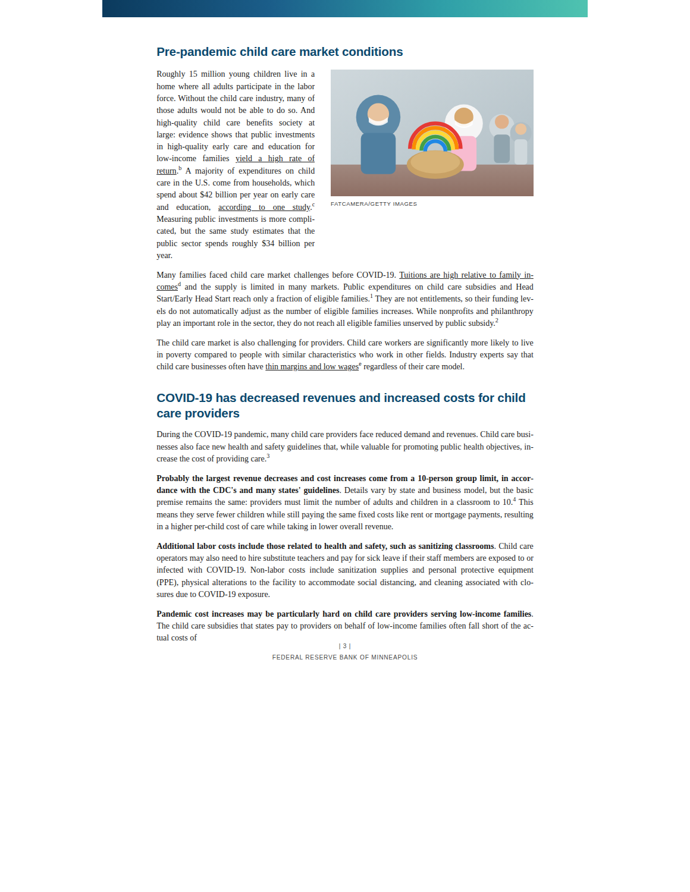Pre-pandemic child care market conditions
FATCAMERA/GETTY IMAGES
Roughly 15 million young children live in a home where all adults participate in the labor force. Without the child care industry, many of those adults would not be able to do so. And high-quality child care benefits society at large: evidence shows that public investments in high-quality early care and education for low-income families yield a high rate of return.b A majority of expenditures on child care in the U.S. come from households, which spend about $42 billion per year on early care and education, according to one study.c Measuring public investments is more complicated, but the same study estimates that the public sector spends roughly $34 billion per year.
Many families faced child care market challenges before COVID-19. Tuitions are high relative to family incomesd and the supply is limited in many markets. Public expenditures on child care subsidies and Head Start/Early Head Start reach only a fraction of eligible families.1 They are not entitlements, so their funding levels do not automatically adjust as the number of eligible families increases. While nonprofits and philanthropy play an important role in the sector, they do not reach all eligible families unserved by public subsidy.2
The child care market is also challenging for providers. Child care workers are significantly more likely to live in poverty compared to people with similar characteristics who work in other fields. Industry experts say that child care businesses often have thin margins and low wagese regardless of their care model.
COVID-19 has decreased revenues and increased costs for child care providers
During the COVID-19 pandemic, many child care providers face reduced demand and revenues. Child care businesses also face new health and safety guidelines that, while valuable for promoting public health objectives, increase the cost of providing care.3
Probably the largest revenue decreases and cost increases come from a 10-person group limit, in accordance with the CDC's and many states' guidelines. Details vary by state and business model, but the basic premise remains the same: providers must limit the number of adults and children in a classroom to 10.4 This means they serve fewer children while still paying the same fixed costs like rent or mortgage payments, resulting in a higher per-child cost of care while taking in lower overall revenue.
Additional labor costs include those related to health and safety, such as sanitizing classrooms. Child care operators may also need to hire substitute teachers and pay for sick leave if their staff members are exposed to or infected with COVID-19. Non-labor costs include sanitization supplies and personal protective equipment (PPE), physical alterations to the facility to accommodate social distancing, and cleaning associated with closures due to COVID-19 exposure.
Pandemic cost increases may be particularly hard on child care providers serving low-income families. The child care subsidies that states pay to providers on behalf of low-income families often fall short of the actual costs of
| 3 | FEDERAL RESERVE BANK OF MINNEAPOLIS